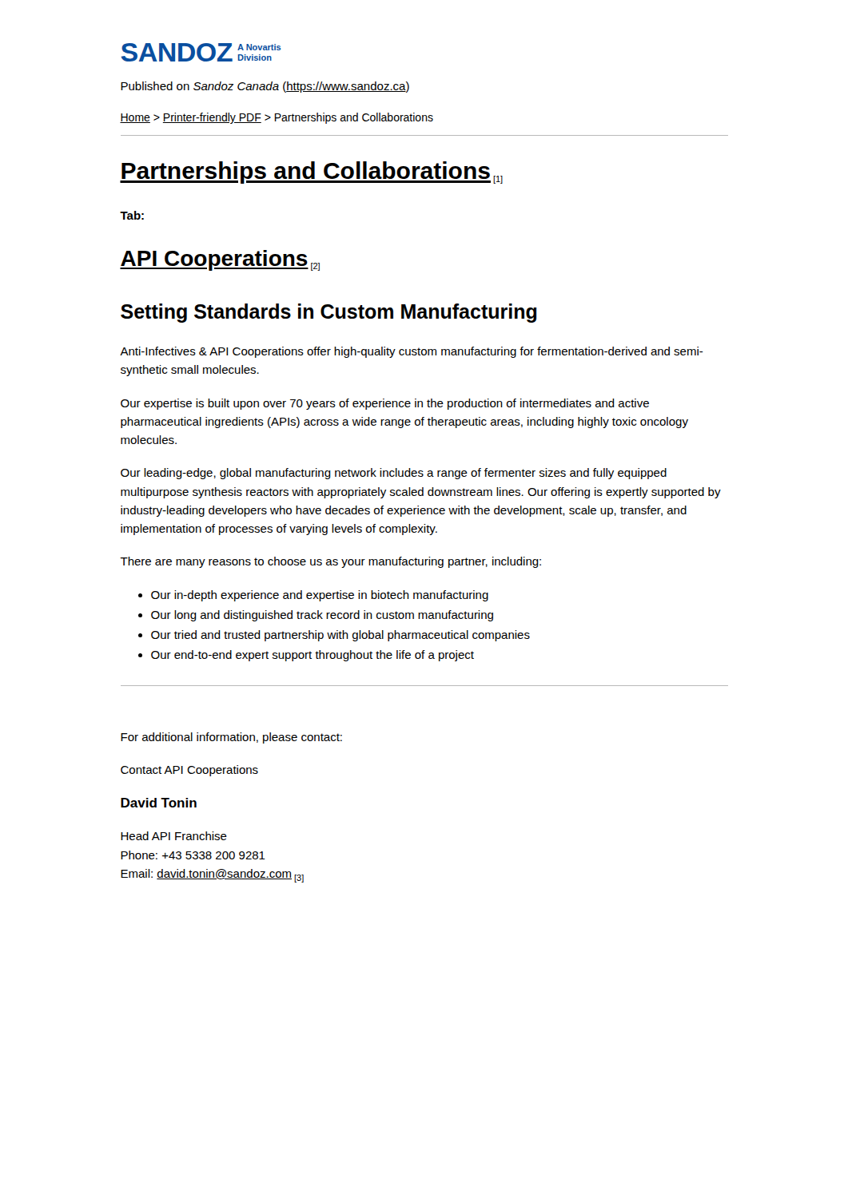SANDOZ A Novartis
Division
Published on Sandoz Canada (https://www.sandoz.ca)
Home > Printer-friendly PDF > Partnerships and Collaborations
Partnerships and Collaborations[1]
Tab:
API Cooperations[2]
Setting Standards in Custom Manufacturing
Anti-Infectives & API Cooperations offer high-quality custom manufacturing for fermentation-derived and semi-synthetic small molecules.
Our expertise is built upon over 70 years of experience in the production of intermediates and active pharmaceutical ingredients (APIs) across a wide range of therapeutic areas, including highly toxic oncology molecules.
Our leading-edge, global manufacturing network includes a range of fermenter sizes and fully equipped multipurpose synthesis reactors with appropriately scaled downstream lines. Our offering is expertly supported by industry-leading developers who have decades of experience with the development, scale up, transfer, and implementation of processes of varying levels of complexity.
There are many reasons to choose us as your manufacturing partner, including:
Our in-depth experience and expertise in biotech manufacturing
Our long and distinguished track record in custom manufacturing
Our tried and trusted partnership with global pharmaceutical companies
Our end-to-end expert support throughout the life of a project
For additional information, please contact:
Contact API Cooperations
David Tonin
Head API Franchise Phone: +43 5338 200 9281 Email: david.tonin@sandoz.com[3]